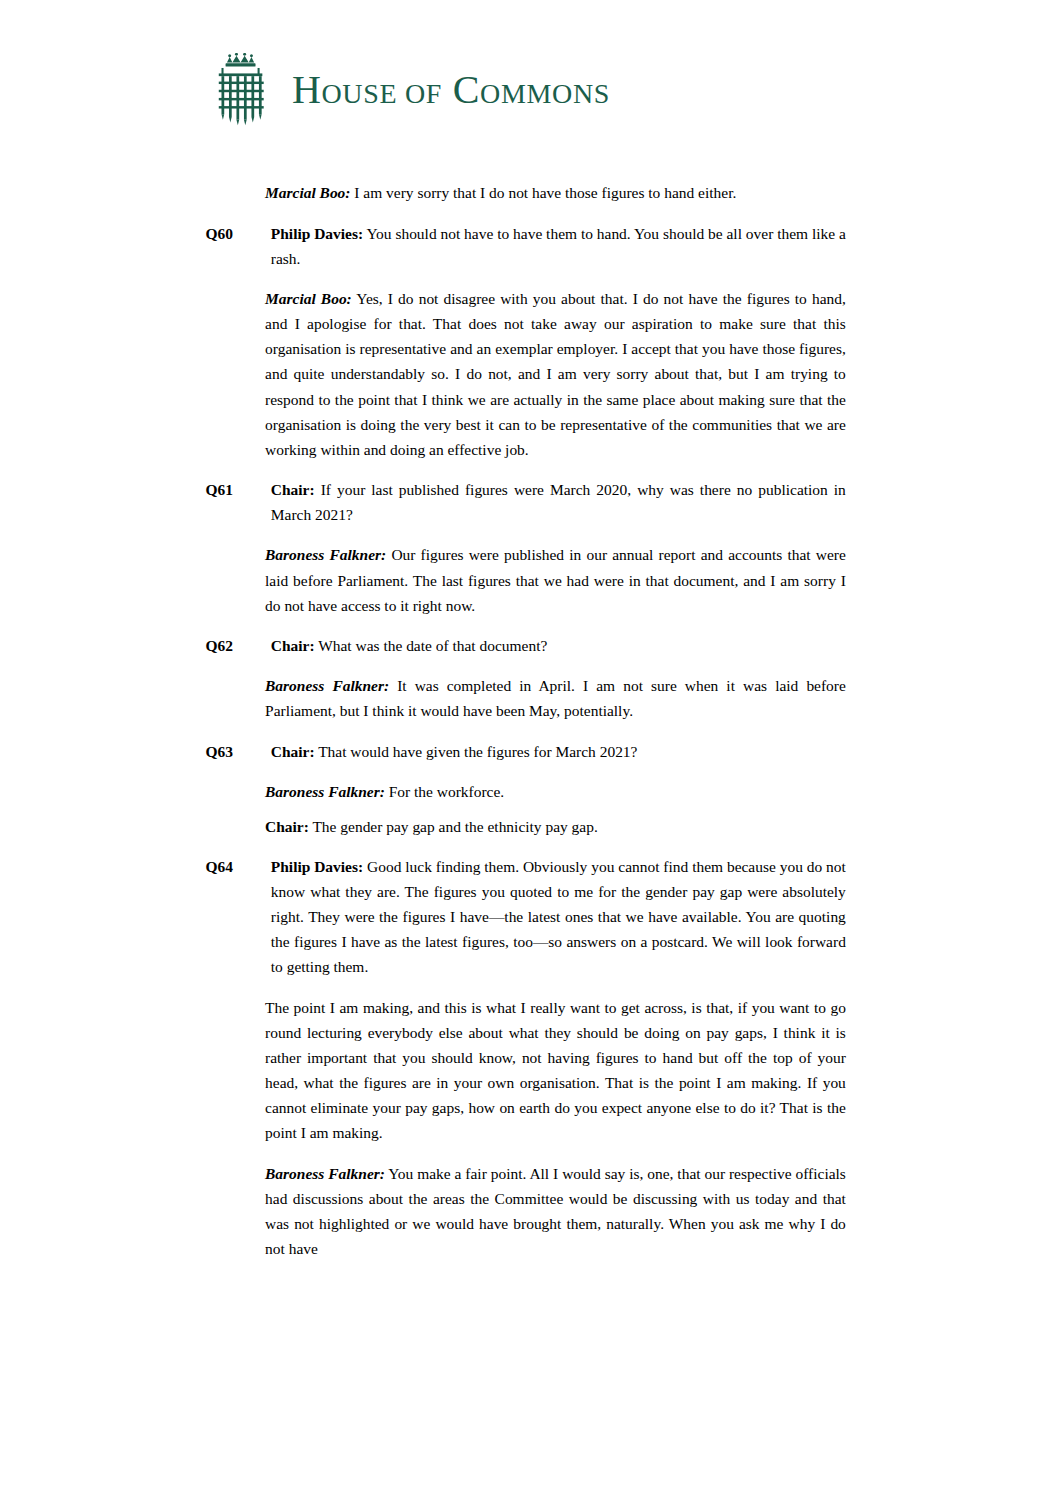HOUSE OF COMMONS
Marcial Boo: I am very sorry that I do not have those figures to hand either.
Q60
Philip Davies: You should not have to have them to hand. You should be all over them like a rash.
Marcial Boo: Yes, I do not disagree with you about that. I do not have the figures to hand, and I apologise for that. That does not take away our aspiration to make sure that this organisation is representative and an exemplar employer. I accept that you have those figures, and quite understandably so. I do not, and I am very sorry about that, but I am trying to respond to the point that I think we are actually in the same place about making sure that the organisation is doing the very best it can to be representative of the communities that we are working within and doing an effective job.
Q61
Chair: If your last published figures were March 2020, why was there no publication in March 2021?
Baroness Falkner: Our figures were published in our annual report and accounts that were laid before Parliament. The last figures that we had were in that document, and I am sorry I do not have access to it right now.
Q62
Chair: What was the date of that document?
Baroness Falkner: It was completed in April. I am not sure when it was laid before Parliament, but I think it would have been May, potentially.
Q63
Chair: That would have given the figures for March 2021?
Baroness Falkner: For the workforce.
Chair: The gender pay gap and the ethnicity pay gap.
Q64
Philip Davies: Good luck finding them. Obviously you cannot find them because you do not know what they are. The figures you quoted to me for the gender pay gap were absolutely right. They were the figures I have—the latest ones that we have available. You are quoting the figures I have as the latest figures, too—so answers on a postcard. We will look forward to getting them.
The point I am making, and this is what I really want to get across, is that, if you want to go round lecturing everybody else about what they should be doing on pay gaps, I think it is rather important that you should know, not having figures to hand but off the top of your head, what the figures are in your own organisation. That is the point I am making. If you cannot eliminate your pay gaps, how on earth do you expect anyone else to do it? That is the point I am making.
Baroness Falkner: You make a fair point. All I would say is, one, that our respective officials had discussions about the areas the Committee would be discussing with us today and that was not highlighted or we would have brought them, naturally. When you ask me why I do not have